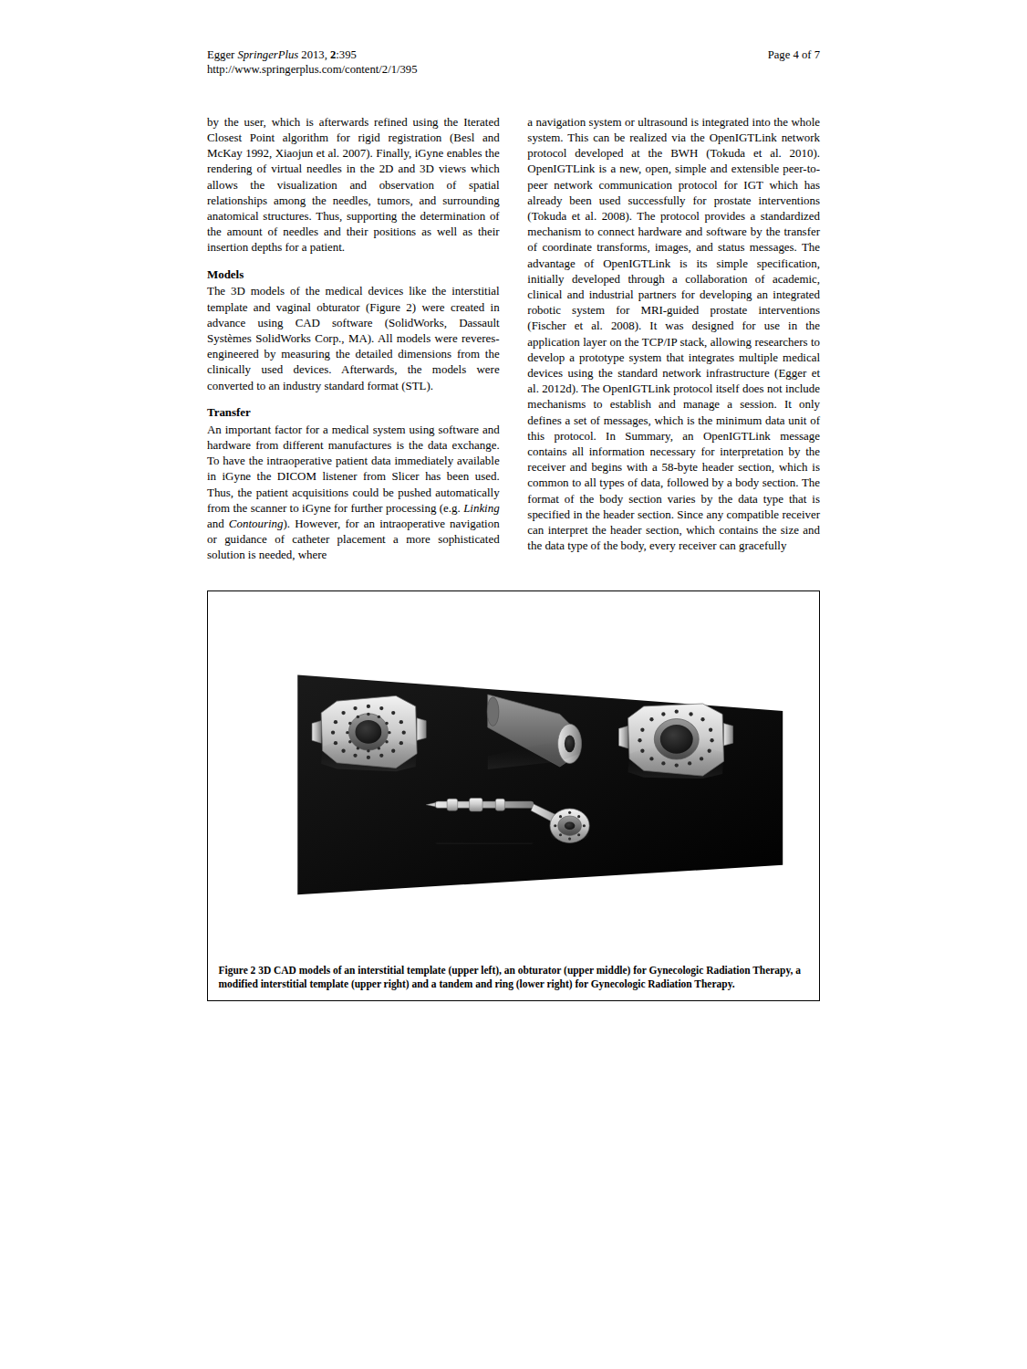Egger SpringerPlus 2013, 2:395
http://www.springerplus.com/content/2/1/395
Page 4 of 7
by the user, which is afterwards refined using the Iterated Closest Point algorithm for rigid registration (Besl and McKay 1992, Xiaojun et al. 2007). Finally, iGyne enables the rendering of virtual needles in the 2D and 3D views which allows the visualization and observation of spatial relationships among the needles, tumors, and surrounding anatomical structures. Thus, supporting the determination of the amount of needles and their positions as well as their insertion depths for a patient.
Models
The 3D models of the medical devices like the interstitial template and vaginal obturator (Figure 2) were created in advance using CAD software (SolidWorks, Dassault Systèmes SolidWorks Corp., MA). All models were reveres-engineered by measuring the detailed dimensions from the clinically used devices. Afterwards, the models were converted to an industry standard format (STL).
Transfer
An important factor for a medical system using software and hardware from different manufactures is the data exchange. To have the intraoperative patient data immediately available in iGyne the DICOM listener from Slicer has been used. Thus, the patient acquisitions could be pushed automatically from the scanner to iGyne for further processing (e.g. Linking and Contouring). However, for an intraoperative navigation or guidance of catheter placement a more sophisticated solution is needed, where
a navigation system or ultrasound is integrated into the whole system. This can be realized via the OpenIGTLink network protocol developed at the BWH (Tokuda et al. 2010). OpenIGTLink is a new, open, simple and extensible peer-to-peer network communication protocol for IGT which has already been used successfully for prostate interventions (Tokuda et al. 2008). The protocol provides a standardized mechanism to connect hardware and software by the transfer of coordinate transforms, images, and status messages. The advantage of OpenIGTLink is its simple specification, initially developed through a collaboration of academic, clinical and industrial partners for developing an integrated robotic system for MRI-guided prostate interventions (Fischer et al. 2008). It was designed for use in the application layer on the TCP/IP stack, allowing researchers to develop a prototype system that integrates multiple medical devices using the standard network infrastructure (Egger et al. 2012d). The OpenIGTLink protocol itself does not include mechanisms to establish and manage a session. It only defines a set of messages, which is the minimum data unit of this protocol. In Summary, an OpenIGTLink message contains all information necessary for interpretation by the receiver and begins with a 58-byte header section, which is common to all types of data, followed by a body section. The format of the body section varies by the data type that is specified in the header section. Since any compatible receiver can interpret the header section, which contains the size and the data type of the body, every receiver can gracefully
Figure 2 3D CAD models of an interstitial template (upper left), an obturator (upper middle) for Gynecologic Radiation Therapy, a modified interstitial template (upper right) and a tandem and ring (lower right) for Gynecologic Radiation Therapy.